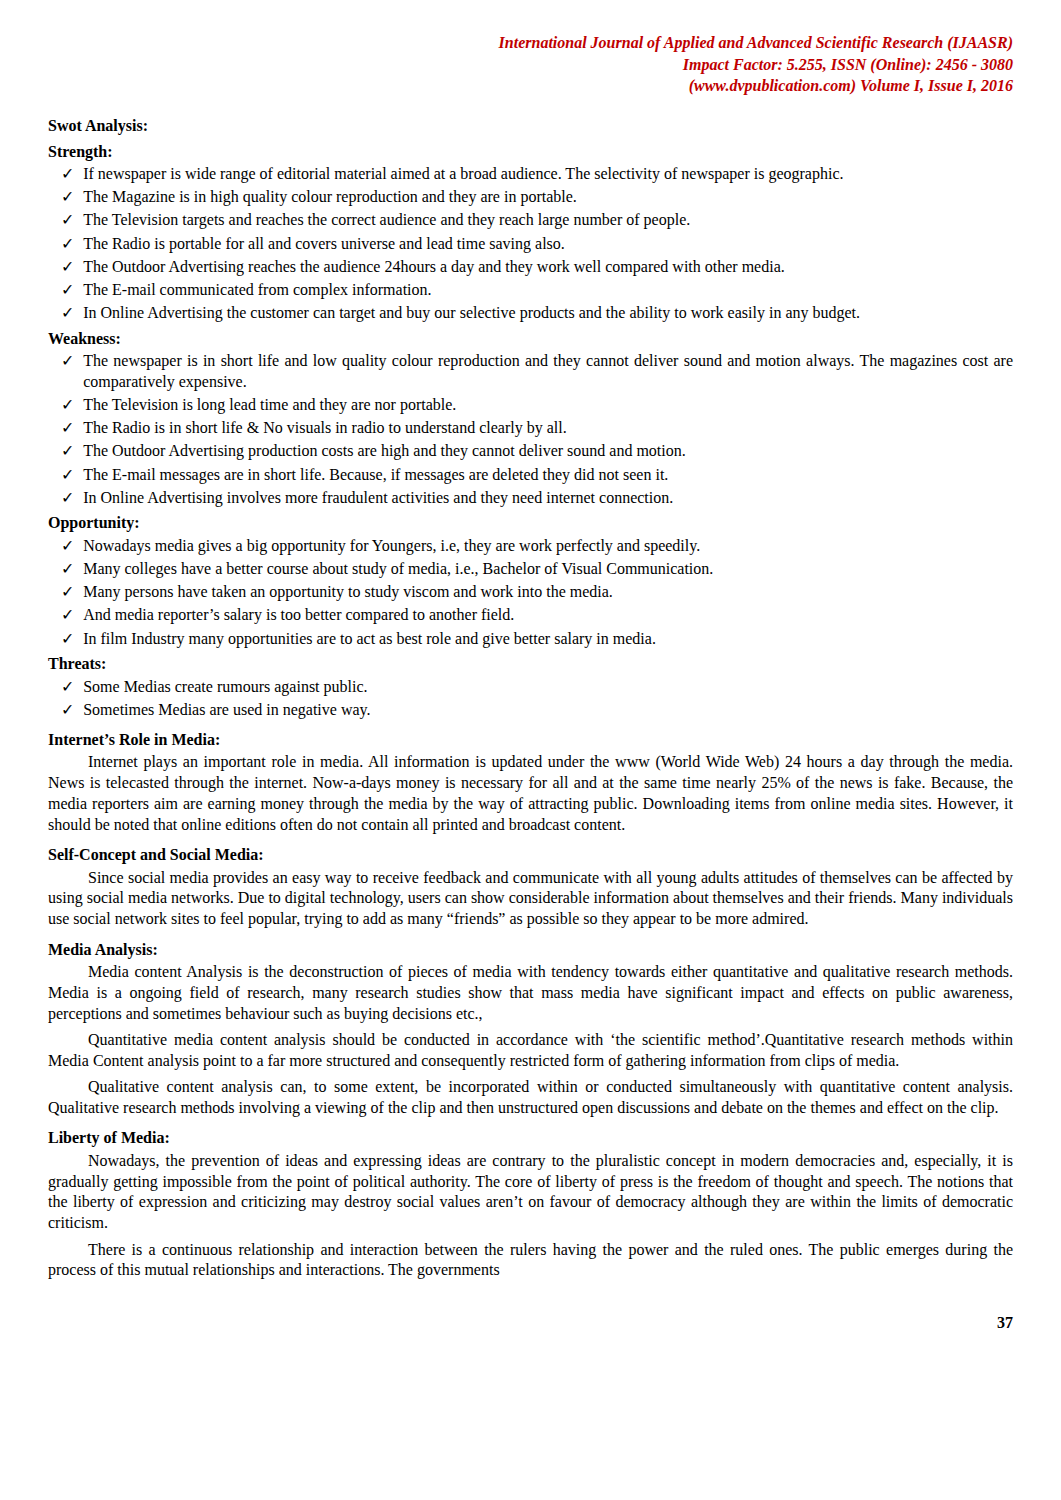International Journal of Applied and Advanced Scientific Research (IJAASR)
Impact Factor: 5.255, ISSN (Online): 2456 - 3080
(www.dvpublication.com) Volume I, Issue I, 2016
Swot Analysis:
Strength:
If newspaper is wide range of editorial material aimed at a broad audience. The selectivity of newspaper is geographic.
The Magazine is in high quality colour reproduction and they are in portable.
The Television targets and reaches the correct audience and they reach large number of people.
The Radio is portable for all and covers universe and lead time saving also.
The Outdoor Advertising reaches the audience 24hours a day and they work well compared with other media.
The E-mail communicated from complex information.
In Online Advertising the customer can target and buy our selective products and the ability to work easily in any budget.
Weakness:
The newspaper is in short life and low quality colour reproduction and they cannot deliver sound and motion always. The magazines cost are comparatively expensive.
The Television is long lead time and they are nor portable.
The Radio is in short life & No visuals in radio to understand clearly by all.
The Outdoor Advertising production costs are high and they cannot deliver sound and motion.
The E-mail messages are in short life. Because, if messages are deleted they did not seen it.
In Online Advertising involves more fraudulent activities and they need internet connection.
Opportunity:
Nowadays media gives a big opportunity for Youngers, i.e, they are work perfectly and speedily.
Many colleges have a better course about study of media, i.e., Bachelor of Visual Communication.
Many persons have taken an opportunity to study viscom and work into the media.
And media reporter’s salary is too better compared to another field.
In film Industry many opportunities are to act as best role and give better salary in media.
Threats:
Some Medias create rumours against public.
Sometimes Medias are used in negative way.
Internet’s Role in Media:
Internet plays an important role in media. All information is updated under the www (World Wide Web) 24 hours a day through the media. News is telecasted through the internet. Now-a-days money is necessary for all and at the same time nearly 25% of the news is fake. Because, the media reporters aim are earning money through the media by the way of attracting public. Downloading items from online media sites. However, it should be noted that online editions often do not contain all printed and broadcast content.
Self-Concept and Social Media:
Since social media provides an easy way to receive feedback and communicate with all young adults attitudes of themselves can be affected by using social media networks. Due to digital technology, users can show considerable information about themselves and their friends. Many individuals use social network sites to feel popular, trying to add as many “friends” as possible so they appear to be more admired.
Media Analysis:
Media content Analysis is the deconstruction of pieces of media with tendency towards either quantitative and qualitative research methods. Media is a ongoing field of research, many research studies show that mass media have significant impact and effects on public awareness, perceptions and sometimes behaviour such as buying decisions etc.,
Quantitative media content analysis should be conducted in accordance with ‘the scientific method’.Quantitative research methods within Media Content analysis point to a far more structured and consequently restricted form of gathering information from clips of media.
Qualitative content analysis can, to some extent, be incorporated within or conducted simultaneously with quantitative content analysis. Qualitative research methods involving a viewing of the clip and then unstructured open discussions and debate on the themes and effect on the clip.
Liberty of Media:
Nowadays, the prevention of ideas and expressing ideas are contrary to the pluralistic concept in modern democracies and, especially, it is gradually getting impossible from the point of political authority. The core of liberty of press is the freedom of thought and speech. The notions that the liberty of expression and criticizing may destroy social values aren’t on favour of democracy although they are within the limits of democratic criticism.
There is a continuous relationship and interaction between the rulers having the power and the ruled ones. The public emerges during the process of this mutual relationships and interactions. The governments
37